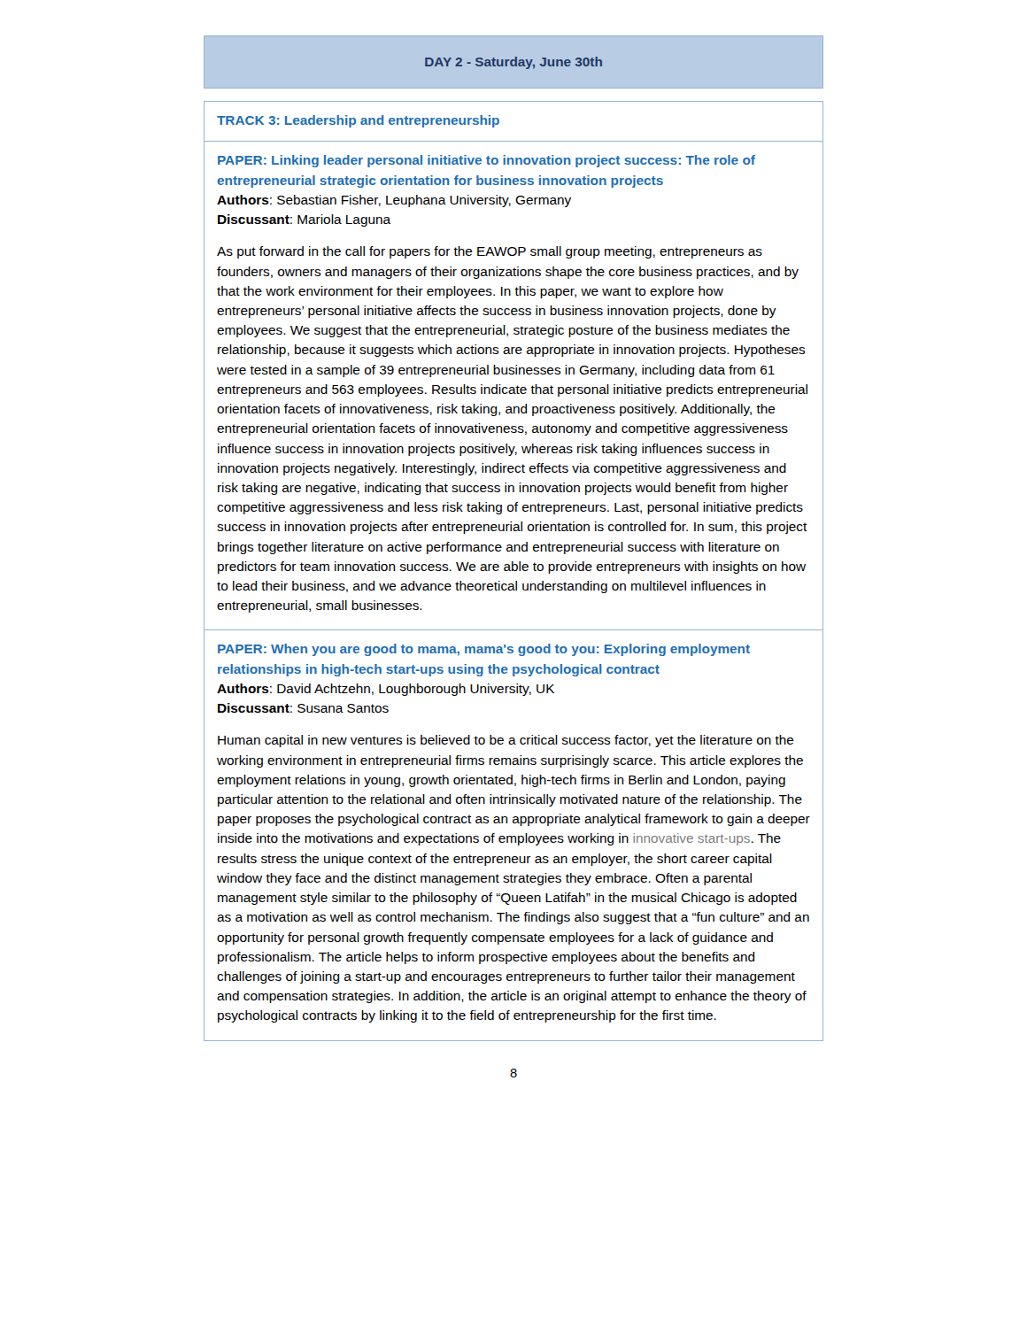DAY 2 - Saturday, June 30th
TRACK 3: Leadership and entrepreneurship
PAPER: Linking leader personal initiative to innovation project success: The role of entrepreneurial strategic orientation for business innovation projects
Authors: Sebastian Fisher, Leuphana University, Germany
Discussant: Mariola Laguna
As put forward in the call for papers for the EAWOP small group meeting, entrepreneurs as founders, owners and managers of their organizations shape the core business practices, and by that the work environment for their employees. In this paper, we want to explore how entrepreneurs’ personal initiative affects the success in business innovation projects, done by employees. We suggest that the entrepreneurial, strategic posture of the business mediates the relationship, because it suggests which actions are appropriate in innovation projects. Hypotheses were tested in a sample of 39 entrepreneurial businesses in Germany, including data from 61 entrepreneurs and 563 employees. Results indicate that personal initiative predicts entrepreneurial orientation facets of innovativeness, risk taking, and proactiveness positively. Additionally, the entrepreneurial orientation facets of innovativeness, autonomy and competitive aggressiveness influence success in innovation projects positively, whereas risk taking influences success in innovation projects negatively. Interestingly, indirect effects via competitive aggressiveness and risk taking are negative, indicating that success in innovation projects would benefit from higher competitive aggressiveness and less risk taking of entrepreneurs. Last, personal initiative predicts success in innovation projects after entrepreneurial orientation is controlled for. In sum, this project brings together literature on active performance and entrepreneurial success with literature on predictors for team innovation success. We are able to provide entrepreneurs with insights on how to lead their business, and we advance theoretical understanding on multilevel influences in entrepreneurial, small businesses.
PAPER: When you are good to mama, mama's good to you: Exploring employment relationships in high-tech start-ups using the psychological contract
Authors: David Achtzehn, Loughborough University, UK
Discussant: Susana Santos
Human capital in new ventures is believed to be a critical success factor, yet the literature on the working environment in entrepreneurial firms remains surprisingly scarce. This article explores the employment relations in young, growth orientated, high-tech firms in Berlin and London, paying particular attention to the relational and often intrinsically motivated nature of the relationship. The paper proposes the psychological contract as an appropriate analytical framework to gain a deeper inside into the motivations and expectations of employees working in innovative start-ups. The results stress the unique context of the entrepreneur as an employer, the short career capital window they face and the distinct management strategies they embrace. Often a parental management style similar to the philosophy of “Queen Latifah” in the musical Chicago is adopted as a motivation as well as control mechanism. The findings also suggest that a “fun culture” and an opportunity for personal growth frequently compensate employees for a lack of guidance and professionalism. The article helps to inform prospective employees about the benefits and challenges of joining a start-up and encourages entrepreneurs to further tailor their management and compensation strategies. In addition, the article is an original attempt to enhance the theory of psychological contracts by linking it to the field of entrepreneurship for the first time.
8